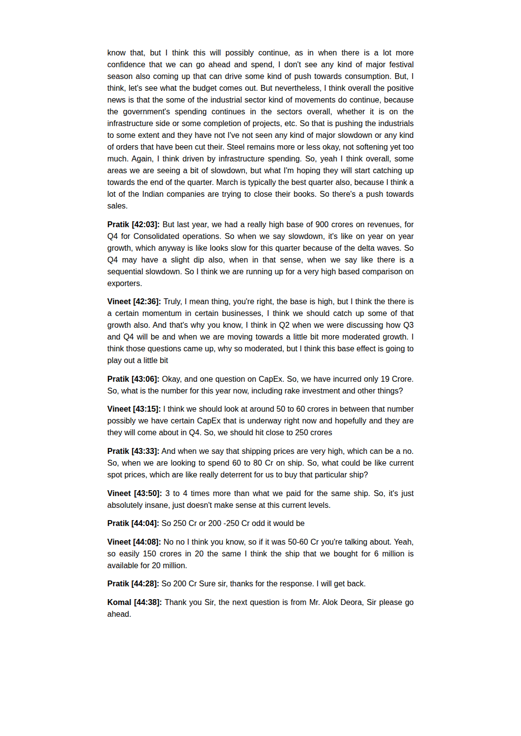know that, but I think this will possibly continue, as in when there is a lot more confidence that we can go ahead and spend, I don't see any kind of major festival season also coming up that can drive some kind of push towards consumption. But, I think, let's see what the budget comes out. But nevertheless, I think overall the positive news is that the some of the industrial sector kind of movements do continue, because the government's spending continues in the sectors overall, whether it is on the infrastructure side or some completion of projects, etc. So that is pushing the industrials to some extent and they have not I've not seen any kind of major slowdown or any kind of orders that have been cut their. Steel remains more or less okay, not softening yet too much. Again, I think driven by infrastructure spending. So, yeah I think overall, some areas we are seeing a bit of slowdown, but what I'm hoping they will start catching up towards the end of the quarter. March is typically the best quarter also, because I think a lot of the Indian companies are trying to close their books. So there's a push towards sales.
Pratik [42:03]: But last year, we had a really high base of 900 crores on revenues, for Q4 for Consolidated operations. So when we say slowdown, it's like on year on year growth, which anyway is like looks slow for this quarter because of the delta waves. So Q4 may have a slight dip also, when in that sense, when we say like there is a sequential slowdown. So I think we are running up for a very high based comparison on exporters.
Vineet [42:36]: Truly, I mean thing, you're right, the base is high, but I think the there is a certain momentum in certain businesses, I think we should catch up some of that growth also. And that's why you know, I think in Q2 when we were discussing how Q3 and Q4 will be and when we are moving towards a little bit more moderated growth. I think those questions came up, why so moderated, but I think this base effect is going to play out a little bit
Pratik [43:06]: Okay, and one question on CapEx. So, we have incurred only 19 Crore. So, what is the number for this year now, including rake investment and other things?
Vineet [43:15]: I think we should look at around 50 to 60 crores in between that number possibly we have certain CapEx that is underway right now and hopefully and they are they will come about in Q4. So, we should hit close to 250 crores
Pratik [43:33]: And when we say that shipping prices are very high, which can be a no. So, when we are looking to spend 60 to 80 Cr on ship. So, what could be like current spot prices, which are like really deterrent for us to buy that particular ship?
Vineet [43:50]: 3 to 4 times more than what we paid for the same ship. So, it's just absolutely insane, just doesn't make sense at this current levels.
Pratik [44:04]: So 250 Cr or 200 -250 Cr odd it would be
Vineet [44:08]: No no I think you know, so if it was 50-60 Cr you're talking about. Yeah, so easily 150 crores in 20 the same I think the ship that we bought for 6 million is available for 20 million.
Pratik [44:28]: So 200 Cr Sure sir, thanks for the response. I will get back.
Komal [44:38]: Thank you Sir, the next question is from Mr. Alok Deora, Sir please go ahead.